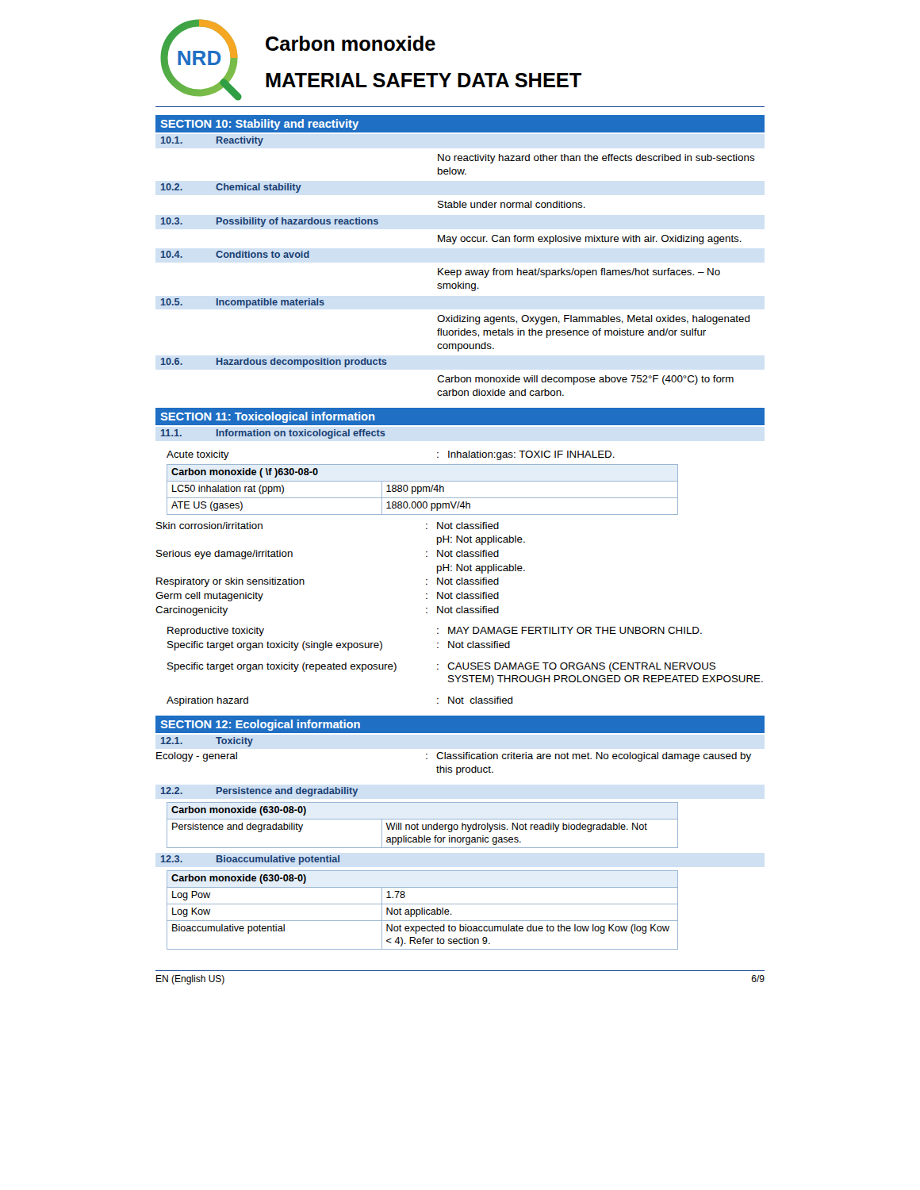NRD
Carbon monoxide
MATERIAL SAFETY DATA SHEET
SECTION 10: Stability and reactivity
10.1. Reactivity
No reactivity hazard other than the effects described in sub-sections below.
10.2. Chemical stability
Stable under normal conditions.
10.3. Possibility of hazardous reactions
May occur. Can form explosive mixture with air. Oxidizing agents.
10.4. Conditions to avoid
Keep away from heat/sparks/open flames/hot surfaces. – No smoking.
10.5. Incompatible materials
Oxidizing agents, Oxygen, Flammables, Metal oxides, halogenated fluorides, metals in the presence of moisture and/or sulfur compounds.
10.6. Hazardous decomposition products
Carbon monoxide will decompose above 752°F (400°C) to form carbon dioxide and carbon.
SECTION 11: Toxicological information
11.1. Information on toxicological effects
Acute toxicity
:
Inhalation:gas: TOXIC IF INHALED.
| Carbon monoxide ( \f )630-08-0 |
| LC50 inhalation rat (ppm) | 1880 ppm/4h |
| ATE US (gases) | 1880.000 ppmV/4h |
Skin corrosion/irritation
:
Not classified
pH: Not applicable.
Serious eye damage/irritation
:
Not classified
pH: Not applicable.
Respiratory or skin sensitization
:
Not classified
Germ cell mutagenicity
:
Not classified
Carcinogenicity
:
Not classified
Reproductive toxicity
:
MAY DAMAGE FERTILITY OR THE UNBORN CHILD.
Specific target organ toxicity (single exposure)
:
Not classified
Specific target organ toxicity (repeated exposure)
:
CAUSES DAMAGE TO ORGANS (CENTRAL NERVOUS SYSTEM) THROUGH PROLONGED OR REPEATED EXPOSURE.
Aspiration hazard
:
Not classified
SECTION 12: Ecological information
12.1. Toxicity
Ecology - general
:
Classification criteria are not met. No ecological damage caused by this product.
12.2. Persistence and degradability
| Carbon monoxide (630-08-0) |
| Persistence and degradability | Will not undergo hydrolysis. Not readily biodegradable. Not applicable for inorganic gases. |
12.3. Bioaccumulative potential
| Carbon monoxide (630-08-0) |
| Log Pow | 1.78 |
| Log Kow | Not applicable. |
| Bioaccumulative potential | Not expected to bioaccumulate due to the low log Kow (log Kow < 4). Refer to section 9. |
EN (English US) 6/9